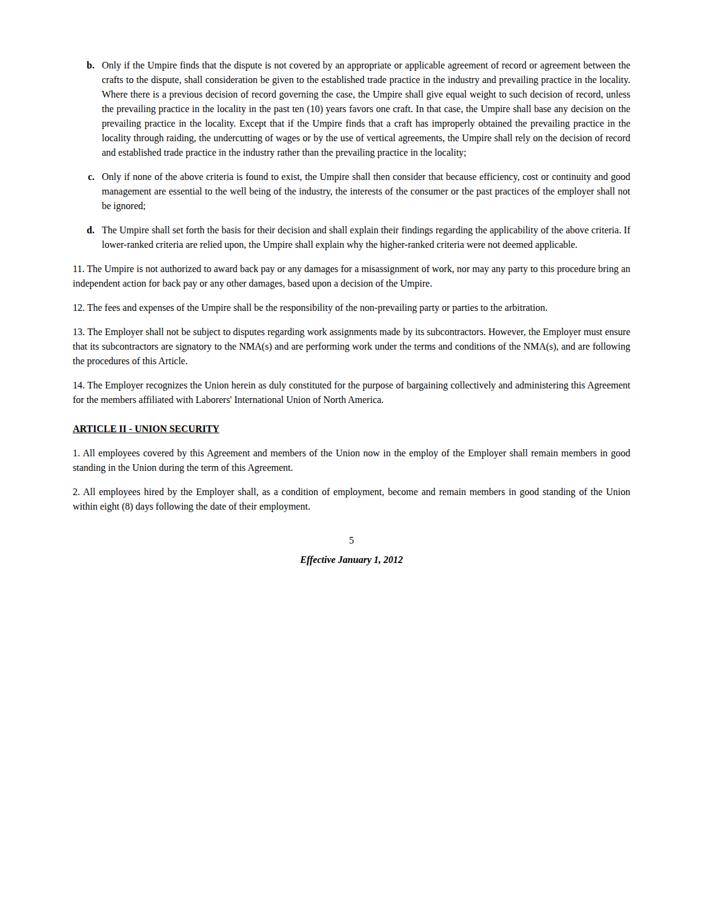Only if the Umpire finds that the dispute is not covered by an appropriate or applicable agreement of record or agreement between the crafts to the dispute, shall consideration be given to the established trade practice in the industry and prevailing practice in the locality. Where there is a previous decision of record governing the case, the Umpire shall give equal weight to such decision of record, unless the prevailing practice in the locality in the past ten (10) years favors one craft. In that case, the Umpire shall base any decision on the prevailing practice in the locality. Except that if the Umpire finds that a craft has improperly obtained the prevailing practice in the locality through raiding, the undercutting of wages or by the use of vertical agreements, the Umpire shall rely on the decision of record and established trade practice in the industry rather than the prevailing practice in the locality;
Only if none of the above criteria is found to exist, the Umpire shall then consider that because efficiency, cost or continuity and good management are essential to the well being of the industry, the interests of the consumer or the past practices of the employer shall not be ignored;
The Umpire shall set forth the basis for their decision and shall explain their findings regarding the applicability of the above criteria. If lower-ranked criteria are relied upon, the Umpire shall explain why the higher-ranked criteria were not deemed applicable.
11. The Umpire is not authorized to award back pay or any damages for a misassignment of work, nor may any party to this procedure bring an independent action for back pay or any other damages, based upon a decision of the Umpire.
12. The fees and expenses of the Umpire shall be the responsibility of the non-prevailing party or parties to the arbitration.
13. The Employer shall not be subject to disputes regarding work assignments made by its subcontractors. However, the Employer must ensure that its subcontractors are signatory to the NMA(s) and are performing work under the terms and conditions of the NMA(s), and are following the procedures of this Article.
14. The Employer recognizes the Union herein as duly constituted for the purpose of bargaining collectively and administering this Agreement for the members affiliated with Laborers' International Union of North America.
ARTICLE II - UNION SECURITY
1. All employees covered by this Agreement and members of the Union now in the employ of the Employer shall remain members in good standing in the Union during the term of this Agreement.
2. All employees hired by the Employer shall, as a condition of employment, become and remain members in good standing of the Union within eight (8) days following the date of their employment.
5
Effective January 1, 2012